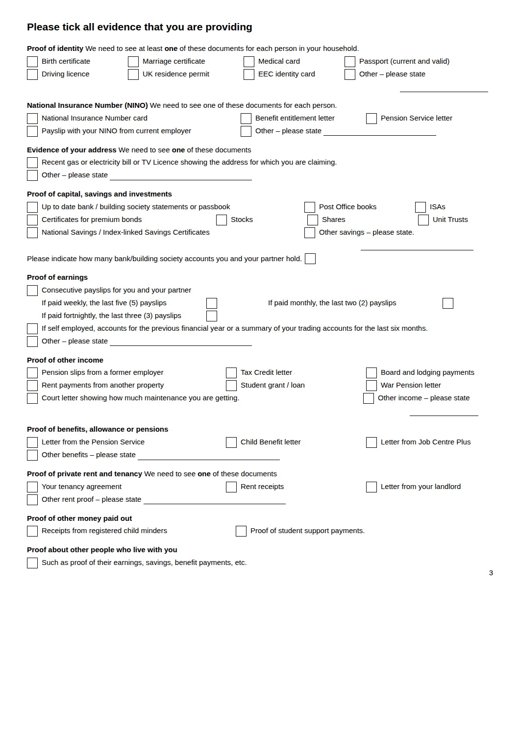Please tick all evidence that you are providing
Proof of identity
We need to see at least one of these documents for each person in your household.
Birth certificate
Marriage certificate
Medical card
Passport (current and valid)
Driving licence
UK residence permit
EEC identity card
Other – please state
National Insurance Number (NINO)
We need to see one of these documents for each person.
National Insurance Number card
Benefit entitlement letter
Pension Service letter
Payslip with your NINO from current employer
Other – please state
Evidence of your address
We need to see one of these documents
Recent gas or electricity bill or TV Licence showing the address for which you are claiming.
Other – please state
Proof of capital, savings and investments
Up to date bank / building society statements or passbook
Post Office books
ISAs
Certificates for premium bonds
Stocks
Shares
Unit Trusts
National Savings / Index-linked Savings Certificates
Other savings – please state.
Please indicate how many bank/building society accounts you and your partner hold.
Proof of earnings
Consecutive payslips for you and your partner
If paid weekly, the last five (5) payslips
If paid monthly, the last two (2) payslips
If paid fortnightly, the last three (3) payslips
If self employed, accounts for the previous financial year or a summary of your trading accounts for the last six months.
Other – please state
Proof of other income
Pension slips from a former employer
Tax Credit letter
Board and lodging payments
Rent payments from another property
Student grant / loan
War Pension letter
Court letter showing how much maintenance you are getting.
Other income – please state
Proof of benefits, allowance or pensions
Letter from the Pension Service
Child Benefit letter
Letter from Job Centre Plus
Other benefits – please state
Proof of private rent and tenancy
We need to see one of these documents
Your tenancy agreement
Rent receipts
Letter from your landlord
Other rent proof – please state
Proof of other money paid out
Receipts from registered child minders
Proof of student support payments.
Proof about other people who live with you
Such as proof of their earnings, savings, benefit payments, etc.
3